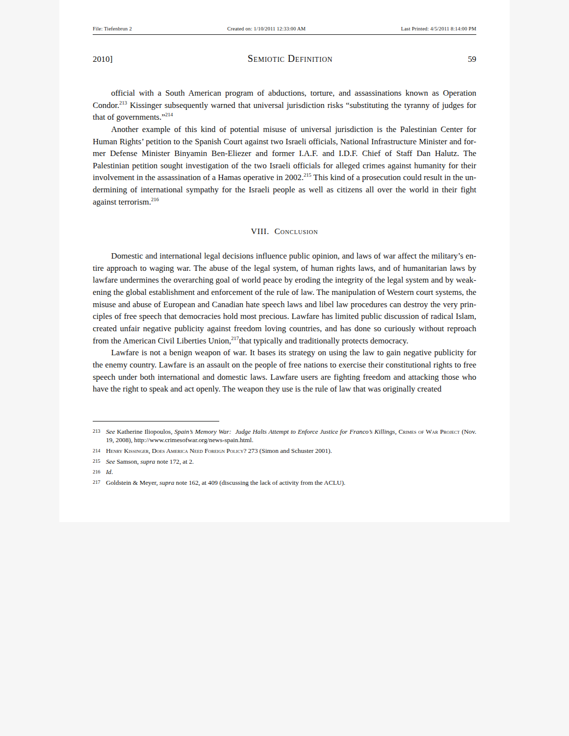File: Tiefenbrun 2 Created on: 1/10/2011 12:33:00 AM Last Printed: 4/5/2011 8:14:00 PM
2010] Semiotic Definition 59
official with a South American program of abductions, torture, and assassinations known as Operation Condor.213 Kissinger subsequently warned that universal jurisdiction risks “substituting the tyranny of judges for that of governments.”214
Another example of this kind of potential misuse of universal jurisdiction is the Palestinian Center for Human Rights’ petition to the Spanish Court against two Israeli officials, National Infrastructure Minister and former Defense Minister Binyamin Ben-Eliezer and former I.A.F. and I.D.F. Chief of Staff Dan Halutz. The Palestinian petition sought investigation of the two Israeli officials for alleged crimes against humanity for their involvement in the assassination of a Hamas operative in 2002.215 This kind of a prosecution could result in the undermining of international sympathy for the Israeli people as well as citizens all over the world in their fight against terrorism.216
VIII. Conclusion
Domestic and international legal decisions influence public opinion, and laws of war affect the military’s entire approach to waging war. The abuse of the legal system, of human rights laws, and of humanitarian laws by lawfare undermines the overarching goal of world peace by eroding the integrity of the legal system and by weakening the global establishment and enforcement of the rule of law. The manipulation of Western court systems, the misuse and abuse of European and Canadian hate speech laws and libel law procedures can destroy the very principles of free speech that democracies hold most precious. Lawfare has limited public discussion of radical Islam, created unfair negative publicity against freedom loving countries, and has done so curiously without reproach from the American Civil Liberties Union,217that typically and traditionally protects democracy.
Lawfare is not a benign weapon of war. It bases its strategy on using the law to gain negative publicity for the enemy country. Lawfare is an assault on the people of free nations to exercise their constitutional rights to free speech under both international and domestic laws. Lawfare users are fighting freedom and attacking those who have the right to speak and act openly. The weapon they use is the rule of law that was originally created
213 See Katherine Iliopoulos, Spain’s Memory War: Judge Halts Attempt to Enforce Justice for Franco’s Killings, Crimes of War Project (Nov. 19, 2008), http://www.crimesofwar.org/news-spain.html.
214 Henry Kissinger, Does America Need Foreign Policy? 273 (Simon and Schuster 2001).
215 See Samson, supra note 172, at 2.
216 Id.
217 Goldstein & Meyer, supra note 162, at 409 (discussing the lack of activity from the ACLU).